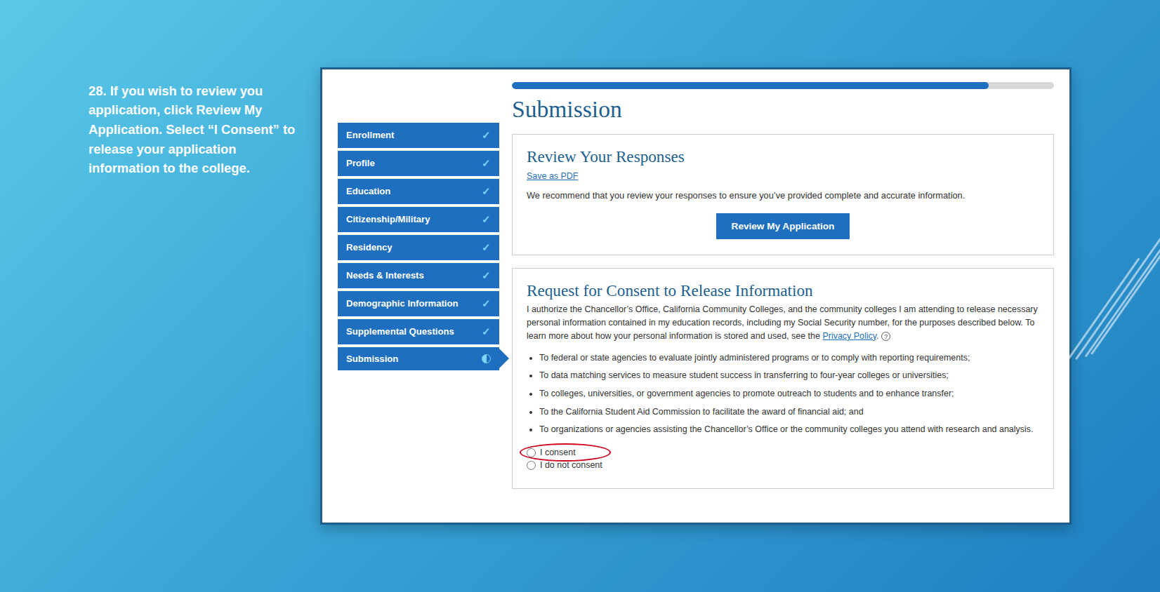28. If you wish to review you application, click Review My Application. Select “I Consent” to release your application information to the college.
Enrollment✓
Profile✓
Education✓
Citizenship/Military✓
Residency✓
Needs & Interests✓
Demographic Information✓
Supplemental Questions✓
Submission
Submission
Review Your Responses
Save as PDF
We recommend that you review your responses to ensure you’ve provided complete and accurate information.
Review My Application
Request for Consent to Release Information
I authorize the Chancellor’s Office, California Community Colleges, and the community colleges I am attending to release necessary personal information contained in my education records, including my Social Security number, for the purposes described below. To learn more about how your personal information is stored and used, see the Privacy Policy. ?
To federal or state agencies to evaluate jointly administered programs or to comply with reporting requirements;
To data matching services to measure student success in transferring to four-year colleges or universities;
To colleges, universities, or government agencies to promote outreach to students and to enhance transfer;
To the California Student Aid Commission to facilitate the award of financial aid; and
To organizations or agencies assisting the Chancellor’s Office or the community colleges you attend with research and analysis.
I consent
I do not consent